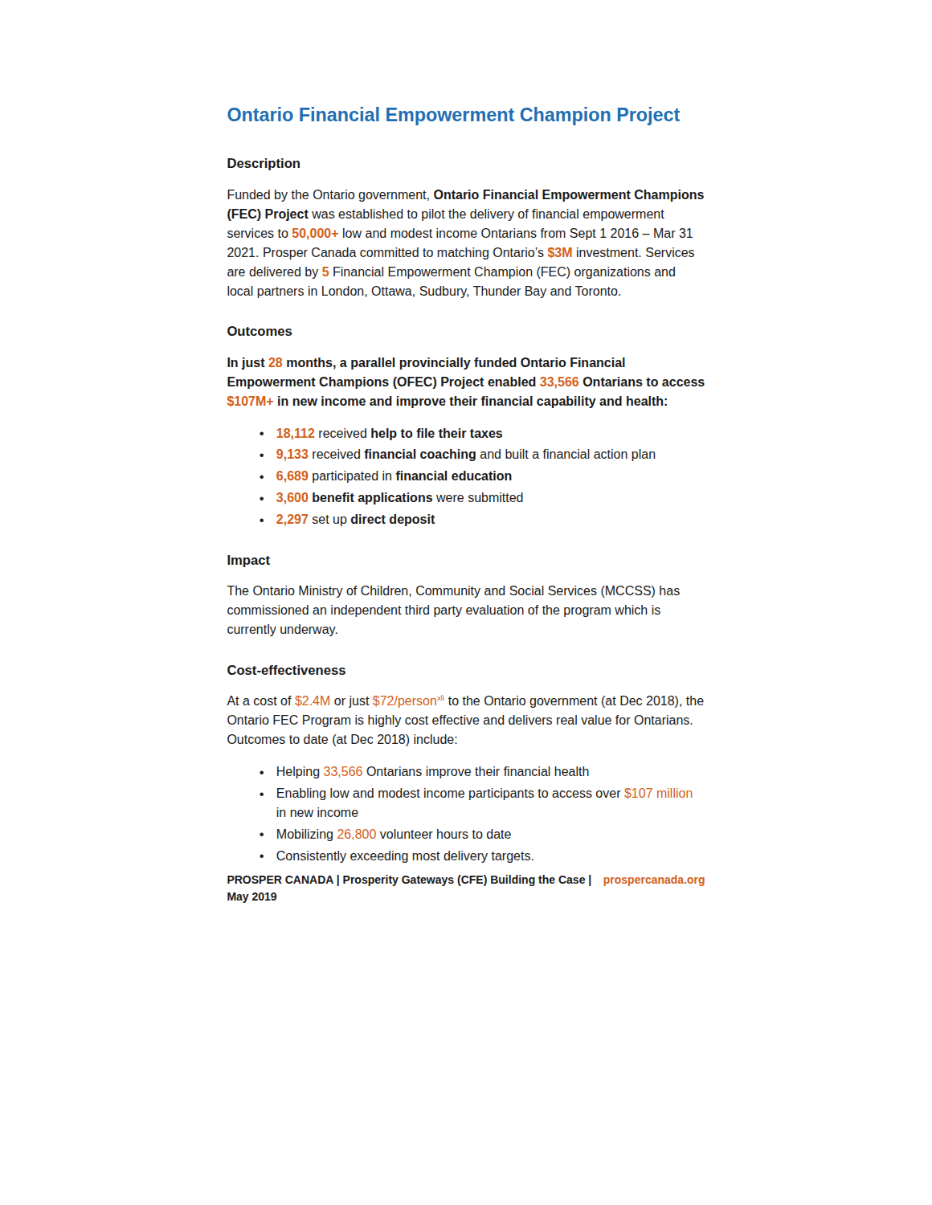Ontario Financial Empowerment Champion Project
Description
Funded by the Ontario government, Ontario Financial Empowerment Champions (FEC) Project was established to pilot the delivery of financial empowerment services to 50,000+ low and modest income Ontarians from Sept 1 2016 – Mar 31 2021. Prosper Canada committed to matching Ontario’s $3M investment. Services are delivered by 5 Financial Empowerment Champion (FEC) organizations and local partners in London, Ottawa, Sudbury, Thunder Bay and Toronto.
Outcomes
In just 28 months, a parallel provincially funded Ontario Financial Empowerment Champions (OFEC) Project enabled 33,566 Ontarians to access $107M+ in new income and improve their financial capability and health:
18,112 received help to file their taxes
9,133 received financial coaching and built a financial action plan
6,689 participated in financial education
3,600 benefit applications were submitted
2,297 set up direct deposit
Impact
The Ontario Ministry of Children, Community and Social Services (MCCSS) has commissioned an independent third party evaluation of the program which is currently underway.
Cost-effectiveness
At a cost of $2.4M or just $72/personxli to the Ontario government (at Dec 2018), the Ontario FEC Program is highly cost effective and delivers real value for Ontarians. Outcomes to date (at Dec 2018) include:
Helping 33,566 Ontarians improve their financial health
Enabling low and modest income participants to access over $107 million in new income
Mobilizing 26,800 volunteer hours to date
Consistently exceeding most delivery targets.
PROSPER CANADA | Prosperity Gateways (CFE) Building the Case | May 2019
prospercanada.org